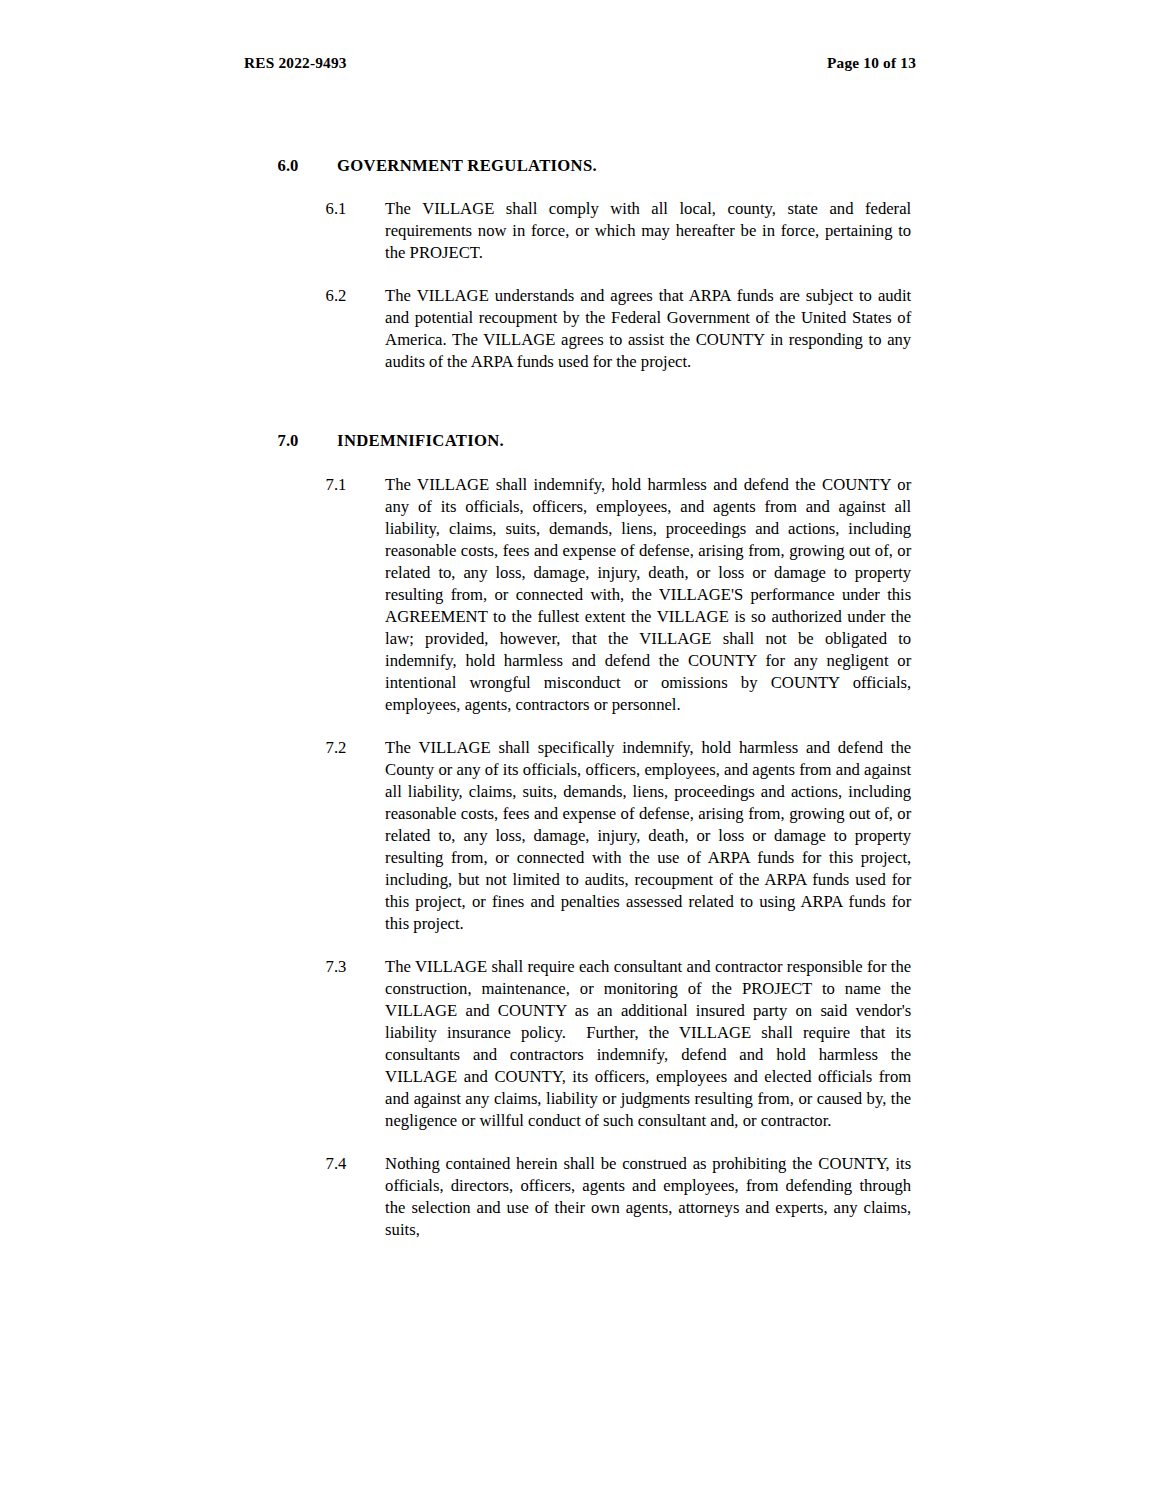RES 2022-9493
Page 10 of 13
6.0
GOVERNMENT REGULATIONS.
6.1
The VILLAGE shall comply with all local, county, state and federal requirements now in force, or which may hereafter be in force, pertaining to the PROJECT.
6.2
The VILLAGE understands and agrees that ARPA funds are subject to audit and potential recoupment by the Federal Government of the United States of America. The VILLAGE agrees to assist the COUNTY in responding to any audits of the ARPA funds used for the project.
7.0
INDEMNIFICATION.
7.1
The VILLAGE shall indemnify, hold harmless and defend the COUNTY or any of its officials, officers, employees, and agents from and against all liability, claims, suits, demands, liens, proceedings and actions, including reasonable costs, fees and expense of defense, arising from, growing out of, or related to, any loss, damage, injury, death, or loss or damage to property resulting from, or connected with, the VILLAGE'S performance under this AGREEMENT to the fullest extent the VILLAGE is so authorized under the law; provided, however, that the VILLAGE shall not be obligated to indemnify, hold harmless and defend the COUNTY for any negligent or intentional wrongful misconduct or omissions by COUNTY officials, employees, agents, contractors or personnel.
7.2
The VILLAGE shall specifically indemnify, hold harmless and defend the County or any of its officials, officers, employees, and agents from and against all liability, claims, suits, demands, liens, proceedings and actions, including reasonable costs, fees and expense of defense, arising from, growing out of, or related to, any loss, damage, injury, death, or loss or damage to property resulting from, or connected with the use of ARPA funds for this project, including, but not limited to audits, recoupment of the ARPA funds used for this project, or fines and penalties assessed related to using ARPA funds for this project.
7.3
The VILLAGE shall require each consultant and contractor responsible for the construction, maintenance, or monitoring of the PROJECT to name the VILLAGE and COUNTY as an additional insured party on said vendor's liability insurance policy. Further, the VILLAGE shall require that its consultants and contractors indemnify, defend and hold harmless the VILLAGE and COUNTY, its officers, employees and elected officials from and against any claims, liability or judgments resulting from, or caused by, the negligence or willful conduct of such consultant and, or contractor.
7.4
Nothing contained herein shall be construed as prohibiting the COUNTY, its officials, directors, officers, agents and employees, from defending through the selection and use of their own agents, attorneys and experts, any claims, suits,